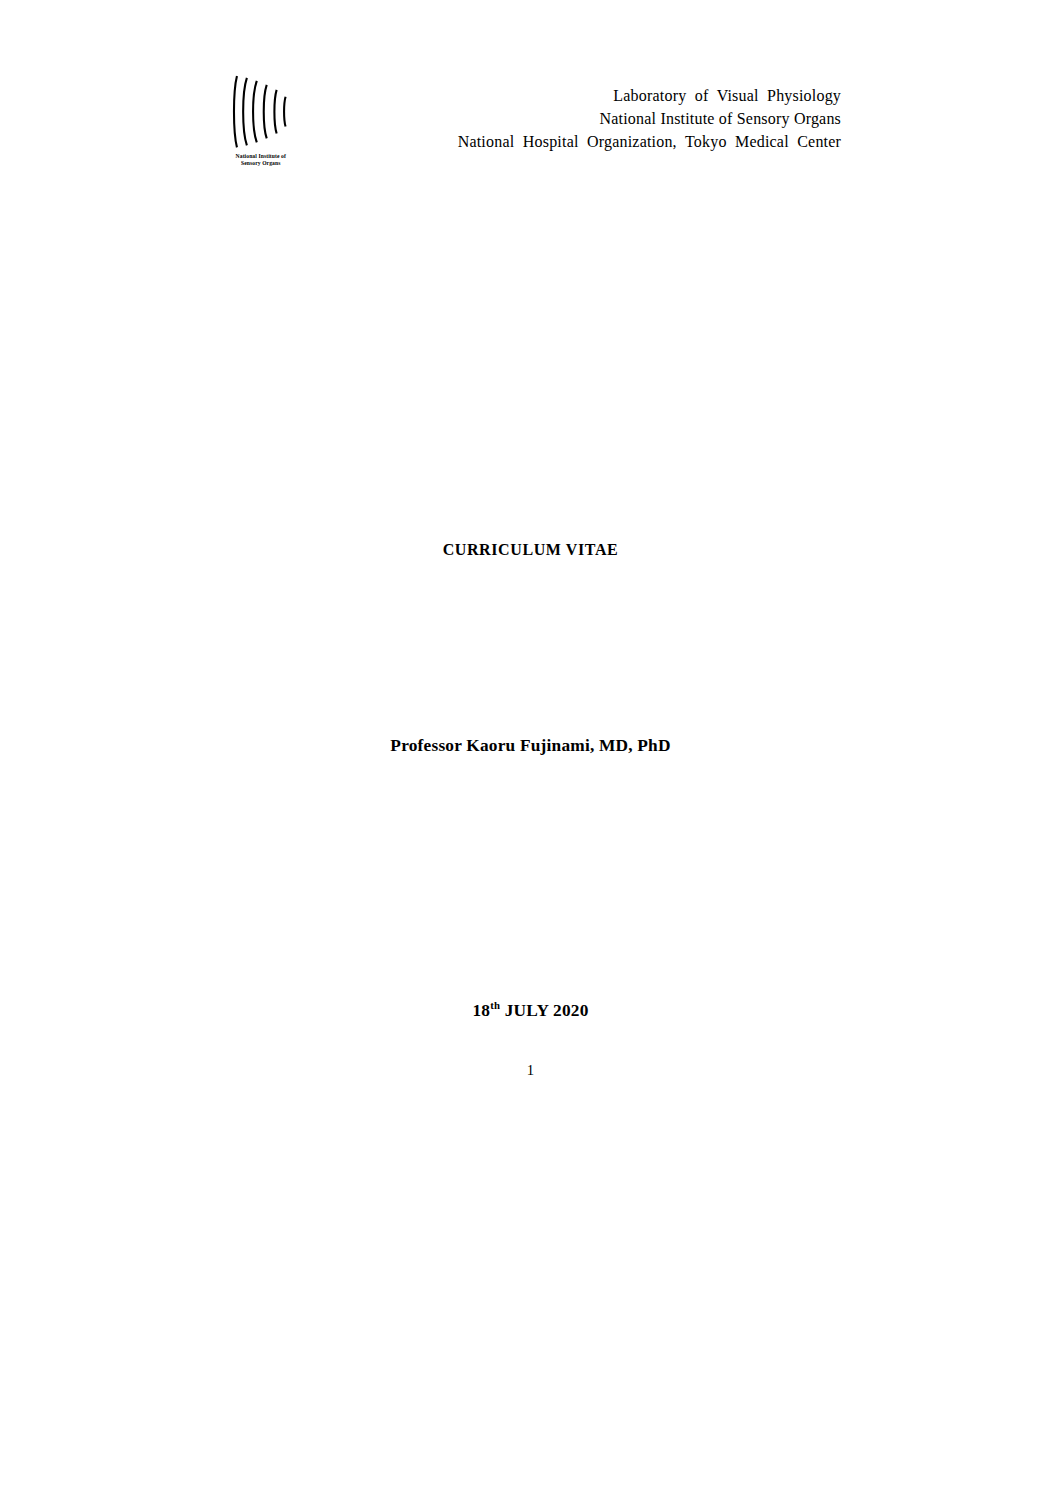National Institute of
Sensory Organs
Laboratory of Visual Physiology
National Institute of Sensory Organs
National Hospital Organization, Tokyo Medical Center
CURRICULUM VITAE
Professor Kaoru Fujinami, MD, PhD
18th JULY 2020
1